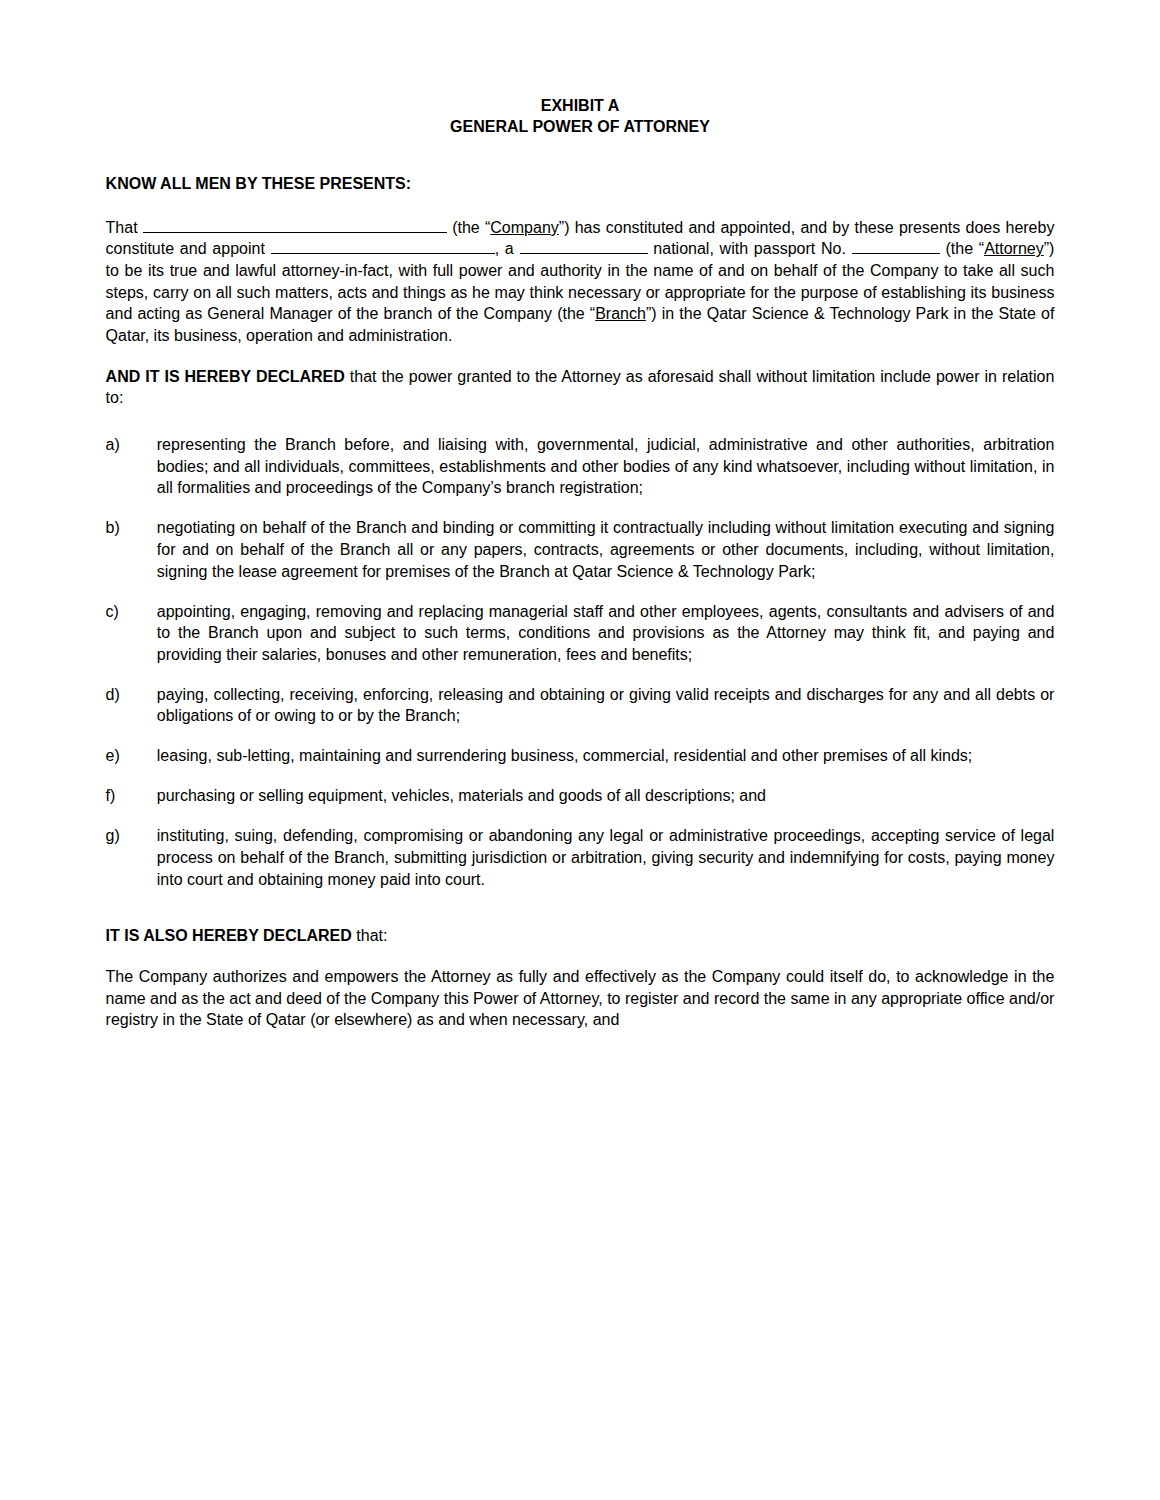EXHIBIT A GENERAL POWER OF ATTORNEY
KNOW ALL MEN BY THESE PRESENTS:
That (the “Company”) has constituted and appointed, and by these presents does hereby constitute and appoint , a national, with passport No. (the “Attorney”) to be its true and lawful attorney-in-fact, with full power and authority in the name of and on behalf of the Company to take all such steps, carry on all such matters, acts and things as he may think necessary or appropriate for the purpose of establishing its business and acting as General Manager of the branch of the Company (the “Branch”) in the Qatar Science & Technology Park in the State of Qatar, its business, operation and administration.
AND IT IS HEREBY DECLARED that the power granted to the Attorney as aforesaid shall without limitation include power in relation to:
a) representing the Branch before, and liaising with, governmental, judicial, administrative and other authorities, arbitration bodies; and all individuals, committees, establishments and other bodies of any kind whatsoever, including without limitation, in all formalities and proceedings of the Company’s branch registration;
b) negotiating on behalf of the Branch and binding or committing it contractually including without limitation executing and signing for and on behalf of the Branch all or any papers, contracts, agreements or other documents, including, without limitation, signing the lease agreement for premises of the Branch at Qatar Science & Technology Park;
c) appointing, engaging, removing and replacing managerial staff and other employees, agents, consultants and advisers of and to the Branch upon and subject to such terms, conditions and provisions as the Attorney may think fit, and paying and providing their salaries, bonuses and other remuneration, fees and benefits;
d) paying, collecting, receiving, enforcing, releasing and obtaining or giving valid receipts and discharges for any and all debts or obligations of or owing to or by the Branch;
e) leasing, sub-letting, maintaining and surrendering business, commercial, residential and other premises of all kinds;
f) purchasing or selling equipment, vehicles, materials and goods of all descriptions; and
g) instituting, suing, defending, compromising or abandoning any legal or administrative proceedings, accepting service of legal process on behalf of the Branch, submitting jurisdiction or arbitration, giving security and indemnifying for costs, paying money into court and obtaining money paid into court.
IT IS ALSO HEREBY DECLARED that:
The Company authorizes and empowers the Attorney as fully and effectively as the Company could itself do, to acknowledge in the name and as the act and deed of the Company this Power of Attorney, to register and record the same in any appropriate office and/or registry in the State of Qatar (or elsewhere) as and when necessary, and